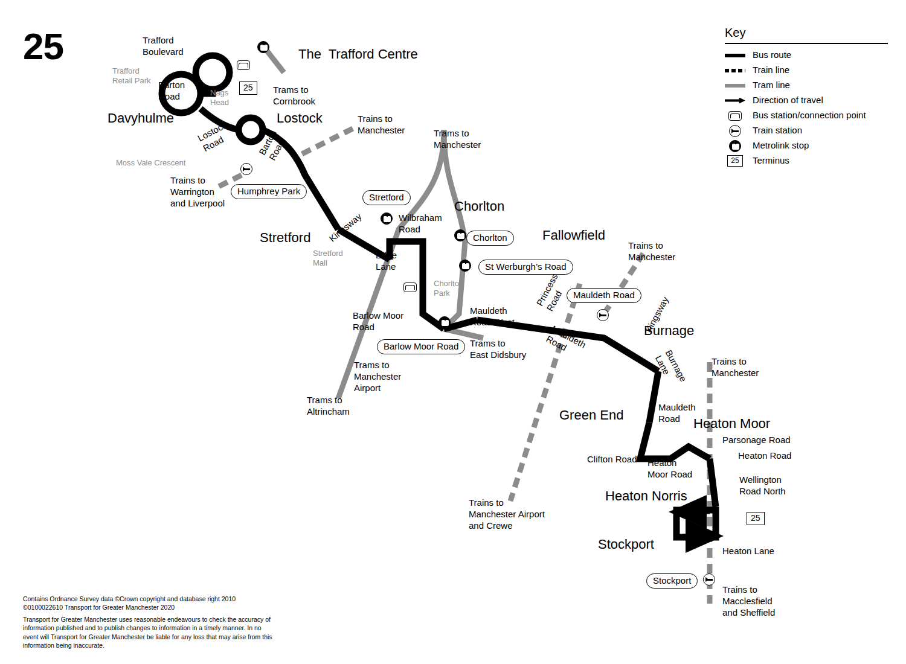25
Key
Bus route
Train line
Tram line
Direction of travel
Bus station/connection point
Train station
Metrolink stop
25 Terminus
25 25 Humphrey Park Stretford Chorlton St Werburgh’s Road Mauldeth Road Barlow Moor Road Stockport The Trafford Centre Davyhulme Lostock Stretford Chorlton Fallowfield Burnage Green End Heaton Moor Heaton Norris Stockport Trafford
Boulevard Trafford
Retail Park Barton
Road Nags
Head Trams to
Cornbrook Lostock
Road Barton
Road Moss Vale Crescent Trains to
Warrington
and Liverpool Trains to
Manchester Trams to
Manchester Kingsway Stretford
Mall Wilbraham
Road Edge
Lane Chorlton
Park Barlow Moor
Road Mauldeth
Road West Trams to
East Didsbury Princess
Road Mauldeth
Road Kingsway Burnage
Lane Trains to
Manchester Trains to
Manchester Trams to
Manchester
Airport Trams to
Altrincham Mauldeth
Road Parsonage Road Heaton Road Clifton Road Heaton
Moor Road Wellington
Road North Heaton Lane Trains to
Manchester Airport
and Crewe Trains to
Macclesfield
and Sheffield
Contains Ordnance Survey data ©Crown copyright and database right 2010
©0100022610 Transport for Greater Manchester 2020
Transport for Greater Manchester uses reasonable endeavours to check the accuracy of information published and to publish changes to information in a timely manner. In no event will Transport for Greater Manchester be liable for any loss that may arise from this information being inaccurate.